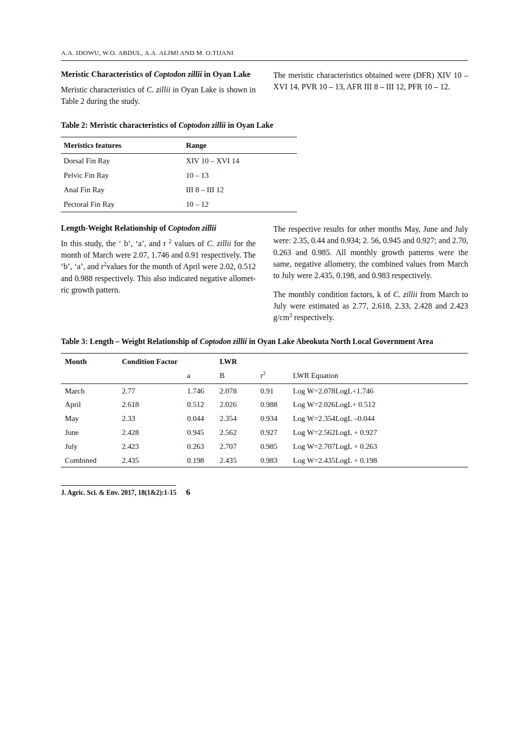A.A. IDOWU, W.O. ABDUL, A.A. ALIMI AND M. O.TIJANI
Meristic Characteristics of Coptodon zillii in Oyan Lake
Meristic characteristics of C. zillii in Oyan Lake is shown in Table 2 during the study.
The meristic characteristics obtained were (DFR) XIV 10 – XVI 14, PVR 10 – 13, AFR III 8 – III 12, PFR 10 – 12.
Table 2: Meristic characteristics of Coptodon zillii in Oyan Lake
| Meristics features | Range |
| --- | --- |
| Dorsal Fin Ray | XIV 10 – XVI 14 |
| Pelvic Fin Ray | 10 – 13 |
| Anal Fin Ray | III 8 – III 12 |
| Pectoral Fin Ray | 10 – 12 |
Length-Weight Relationship of Coptodon zillii
In this study, the ‘ b’, ‘a’, and r 2 values of C. zillii for the month of March were 2.07, 1.746 and 0.91 respectively. The ‘b’, ‘a’, and r2values for the month of April were 2.02, 0.512 and 0.988 respectively. This also indicated negative allometric growth pattern.
The respective results for other months May, June and July were: 2.35, 0.44 and 0.934; 2. 56, 0.945 and 0.927; and 2.70, 0.263 and 0.985. All monthly growth patterns were the same, negative allometry, the combined values from March to July were 2.435, 0.198, and 0.983 respectively.
The monthly condition factors, k of C. zillii from March to July were estimated as 2.77, 2.618, 2.33, 2.428 and 2.423 g/cm3 respectively.
Table 3: Length – Weight Relationship of Coptodon zillii in Oyan Lake Abeokuta North Local Government Area
| Month | Condition Factor | | LWR | | |
| --- | --- | --- | --- | --- | --- |
| | | a | B | r 2 | LWR Equation |
| March | 2.77 | 1.746 | 2.078 | 0.91 | Log W=2.078LogL+1.746 |
| April | 2.618 | 0.512 | 2.026 | 0.988 | Log W=2.026LogL+ 0.512 |
| May | 2.33 | 0.044 | 2.354 | 0.934 | Log W=2.354LogL –0.044 |
| June | 2.428 | 0.945 | 2.562 | 0.927 | Log W=2.562LogL + 0.927 |
| July | 2.423 | 0.263 | 2.707 | 0.985 | Log W=2.707LogL + 0.263 |
| Combined | 2.435 | 0.198 | 2.435 | 0.983 | Log W=2.435LogL + 0.198 |
J. Agric. Sci. & Env. 2017, 18(1&2):1-15
6